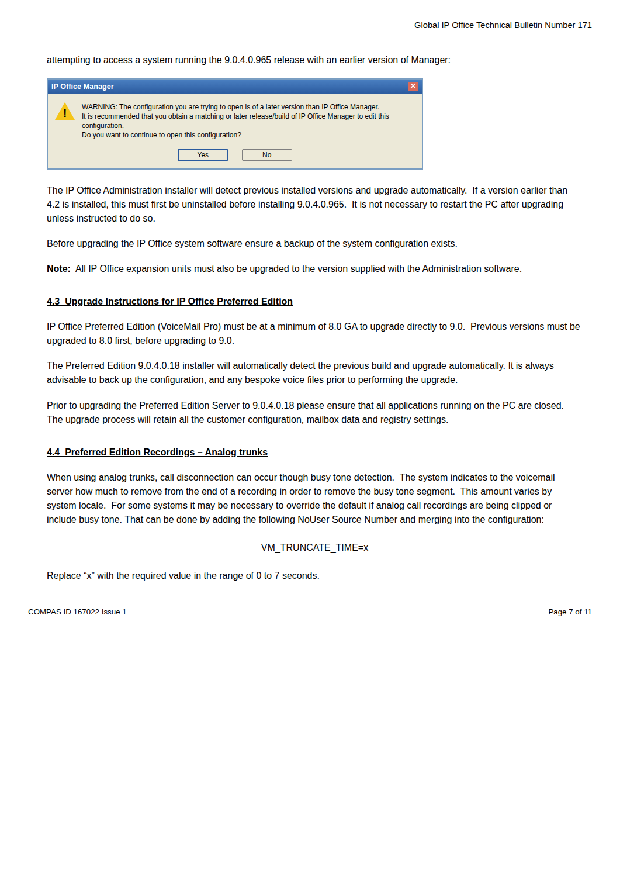Global IP Office Technical Bulletin Number 171
attempting to access a system running the 9.0.4.0.965 release with an earlier version of Manager:
IP Office Manager ✕
!
WARNING: The configuration you are trying to open is of a later version than IP Office Manager.
It is recommended that you obtain a matching or later release/build of IP Office Manager to edit this configuration.
Do you want to continue to open this configuration?
Yes No
The IP Office Administration installer will detect previous installed versions and upgrade automatically. If a version earlier than 4.2 is installed, this must first be uninstalled before installing 9.0.4.0.965. It is not necessary to restart the PC after upgrading unless instructed to do so.
Before upgrading the IP Office system software ensure a backup of the system configuration exists.
Note: All IP Office expansion units must also be upgraded to the version supplied with the Administration software.
4.3 Upgrade Instructions for IP Office Preferred Edition
IP Office Preferred Edition (VoiceMail Pro) must be at a minimum of 8.0 GA to upgrade directly to 9.0. Previous versions must be upgraded to 8.0 first, before upgrading to 9.0.
The Preferred Edition 9.0.4.0.18 installer will automatically detect the previous build and upgrade automatically. It is always advisable to back up the configuration, and any bespoke voice files prior to performing the upgrade.
Prior to upgrading the Preferred Edition Server to 9.0.4.0.18 please ensure that all applications running on the PC are closed. The upgrade process will retain all the customer configuration, mailbox data and registry settings.
4.4 Preferred Edition Recordings – Analog trunks
When using analog trunks, call disconnection can occur though busy tone detection. The system indicates to the voicemail server how much to remove from the end of a recording in order to remove the busy tone segment. This amount varies by system locale. For some systems it may be necessary to override the default if analog call recordings are being clipped or include busy tone. That can be done by adding the following NoUser Source Number and merging into the configuration:
VM_TRUNCATE_TIME=x
Replace “x” with the required value in the range of 0 to 7 seconds.
COMPAS ID 167022 Issue 1 Page 7 of 11